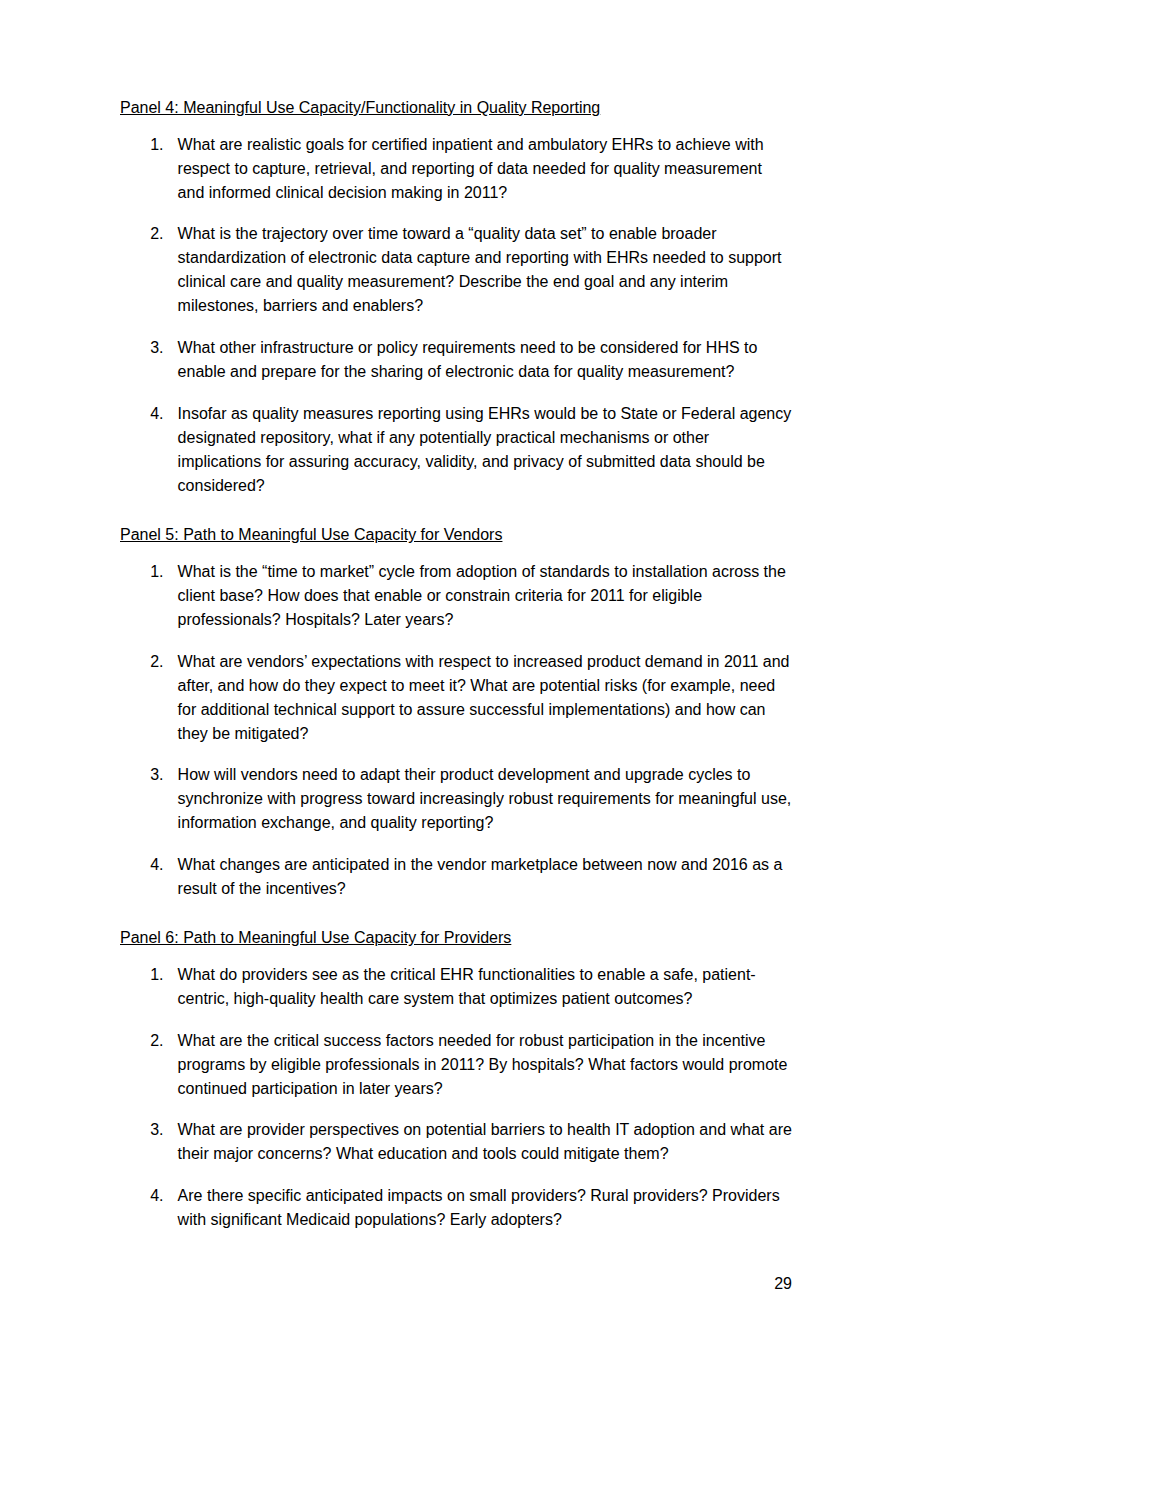Panel 4: Meaningful Use Capacity/Functionality in Quality Reporting
What are realistic goals for certified inpatient and ambulatory EHRs to achieve with respect to capture, retrieval, and reporting of data needed for quality measurement and informed clinical decision making in 2011?
What is the trajectory over time toward a “quality data set” to enable broader standardization of electronic data capture and reporting with EHRs needed to support clinical care and quality measurement? Describe the end goal and any interim milestones, barriers and enablers?
What other infrastructure or policy requirements need to be considered for HHS to enable and prepare for the sharing of electronic data for quality measurement?
Insofar as quality measures reporting using EHRs would be to State or Federal agency designated repository, what if any potentially practical mechanisms or other implications for assuring accuracy, validity, and privacy of submitted data should be considered?
Panel 5: Path to Meaningful Use Capacity for Vendors
What is the “time to market” cycle from adoption of standards to installation across the client base? How does that enable or constrain criteria for 2011 for eligible professionals? Hospitals? Later years?
What are vendors’ expectations with respect to increased product demand in 2011 and after, and how do they expect to meet it? What are potential risks (for example, need for additional technical support to assure successful implementations) and how can they be mitigated?
How will vendors need to adapt their product development and upgrade cycles to synchronize with progress toward increasingly robust requirements for meaningful use, information exchange, and quality reporting?
What changes are anticipated in the vendor marketplace between now and 2016 as a result of the incentives?
Panel 6: Path to Meaningful Use Capacity for Providers
What do providers see as the critical EHR functionalities to enable a safe, patient-centric, high-quality health care system that optimizes patient outcomes?
What are the critical success factors needed for robust participation in the incentive programs by eligible professionals in 2011? By hospitals? What factors would promote continued participation in later years?
What are provider perspectives on potential barriers to health IT adoption and what are their major concerns? What education and tools could mitigate them?
Are there specific anticipated impacts on small providers? Rural providers? Providers with significant Medicaid populations? Early adopters?
29